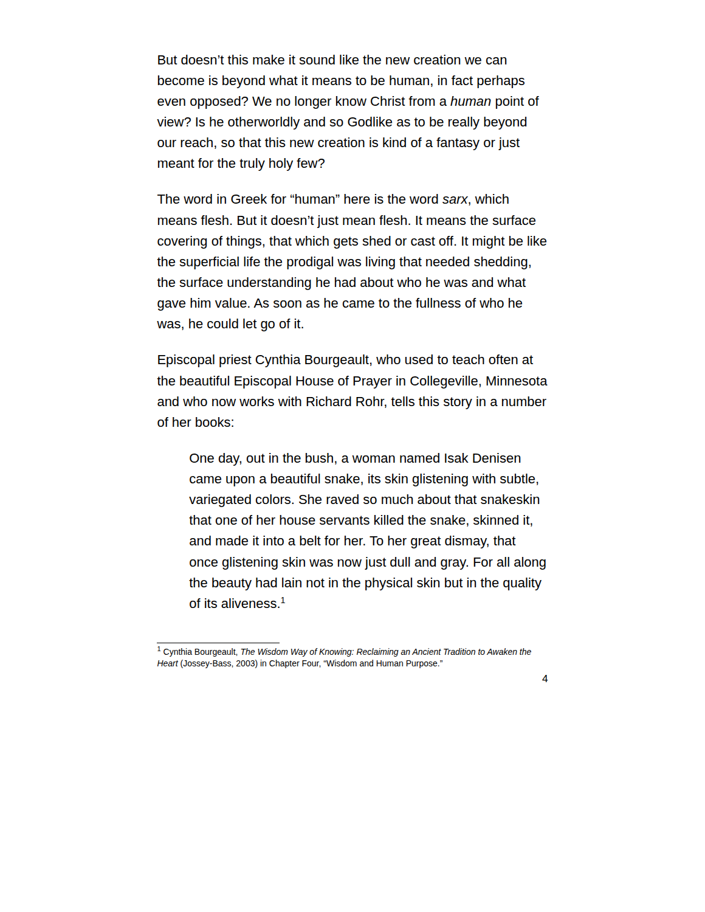But doesn’t this make it sound like the new creation we can become is beyond what it means to be human, in fact perhaps even opposed? We no longer know Christ from a human point of view? Is he otherworldly and so Godlike as to be really beyond our reach, so that this new creation is kind of a fantasy or just meant for the truly holy few?
The word in Greek for “human” here is the word sarx, which means flesh. But it doesn’t just mean flesh. It means the surface covering of things, that which gets shed or cast off. It might be like the superficial life the prodigal was living that needed shedding, the surface understanding he had about who he was and what gave him value. As soon as he came to the fullness of who he was, he could let go of it.
Episcopal priest Cynthia Bourgeault, who used to teach often at the beautiful Episcopal House of Prayer in Collegeville, Minnesota and who now works with Richard Rohr, tells this story in a number of her books:
One day, out in the bush, a woman named Isak Denisen came upon a beautiful snake, its skin glistening with subtle, variegated colors. She raved so much about that snakeskin that one of her house servants killed the snake, skinned it, and made it into a belt for her. To her great dismay, that once glistening skin was now just dull and gray. For all along the beauty had lain not in the physical skin but in the quality of its aliveness.1
1 Cynthia Bourgeault, The Wisdom Way of Knowing: Reclaiming an Ancient Tradition to Awaken the Heart (Jossey-Bass, 2003) in Chapter Four, “Wisdom and Human Purpose.”
4